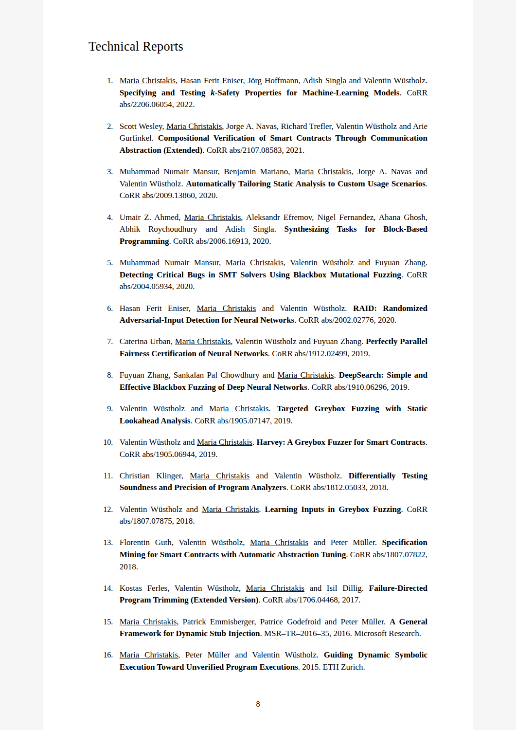Technical Reports
Maria Christakis, Hasan Ferit Eniser, Jörg Hoffmann, Adish Singla and Valentin Wüstholz. Specifying and Testing k-Safety Properties for Machine-Learning Models. CoRR abs/2206.06054, 2022.
Scott Wesley, Maria Christakis, Jorge A. Navas, Richard Trefler, Valentin Wüstholz and Arie Gurfinkel. Compositional Verification of Smart Contracts Through Communication Abstraction (Extended). CoRR abs/2107.08583, 2021.
Muhammad Numair Mansur, Benjamin Mariano, Maria Christakis, Jorge A. Navas and Valentin Wüstholz. Automatically Tailoring Static Analysis to Custom Usage Scenarios. CoRR abs/2009.13860, 2020.
Umair Z. Ahmed, Maria Christakis, Aleksandr Efremov, Nigel Fernandez, Ahana Ghosh, Abhik Roychoudhury and Adish Singla. Synthesizing Tasks for Block-Based Programming. CoRR abs/2006.16913, 2020.
Muhammad Numair Mansur, Maria Christakis, Valentin Wüstholz and Fuyuan Zhang. Detecting Critical Bugs in SMT Solvers Using Blackbox Mutational Fuzzing. CoRR abs/2004.05934, 2020.
Hasan Ferit Eniser, Maria Christakis and Valentin Wüstholz. RAID: Randomized Adversarial-Input Detection for Neural Networks. CoRR abs/2002.02776, 2020.
Caterina Urban, Maria Christakis, Valentin Wüstholz and Fuyuan Zhang. Perfectly Parallel Fairness Certification of Neural Networks. CoRR abs/1912.02499, 2019.
Fuyuan Zhang, Sankalan Pal Chowdhury and Maria Christakis. DeepSearch: Simple and Effective Blackbox Fuzzing of Deep Neural Networks. CoRR abs/1910.06296, 2019.
Valentin Wüstholz and Maria Christakis. Targeted Greybox Fuzzing with Static Lookahead Analysis. CoRR abs/1905.07147, 2019.
Valentin Wüstholz and Maria Christakis. Harvey: A Greybox Fuzzer for Smart Contracts. CoRR abs/1905.06944, 2019.
Christian Klinger, Maria Christakis and Valentin Wüstholz. Differentially Testing Soundness and Precision of Program Analyzers. CoRR abs/1812.05033, 2018.
Valentin Wüstholz and Maria Christakis. Learning Inputs in Greybox Fuzzing. CoRR abs/1807.07875, 2018.
Florentin Guth, Valentin Wüstholz, Maria Christakis and Peter Müller. Specification Mining for Smart Contracts with Automatic Abstraction Tuning. CoRR abs/1807.07822, 2018.
Kostas Ferles, Valentin Wüstholz, Maria Christakis and Isil Dillig. Failure-Directed Program Trimming (Extended Version). CoRR abs/1706.04468, 2017.
Maria Christakis, Patrick Emmisberger, Patrice Godefroid and Peter Müller. A General Framework for Dynamic Stub Injection. MSR–TR–2016–35, 2016. Microsoft Research.
Maria Christakis, Peter Müller and Valentin Wüstholz. Guiding Dynamic Symbolic Execution Toward Unverified Program Executions. 2015. ETH Zurich.
8